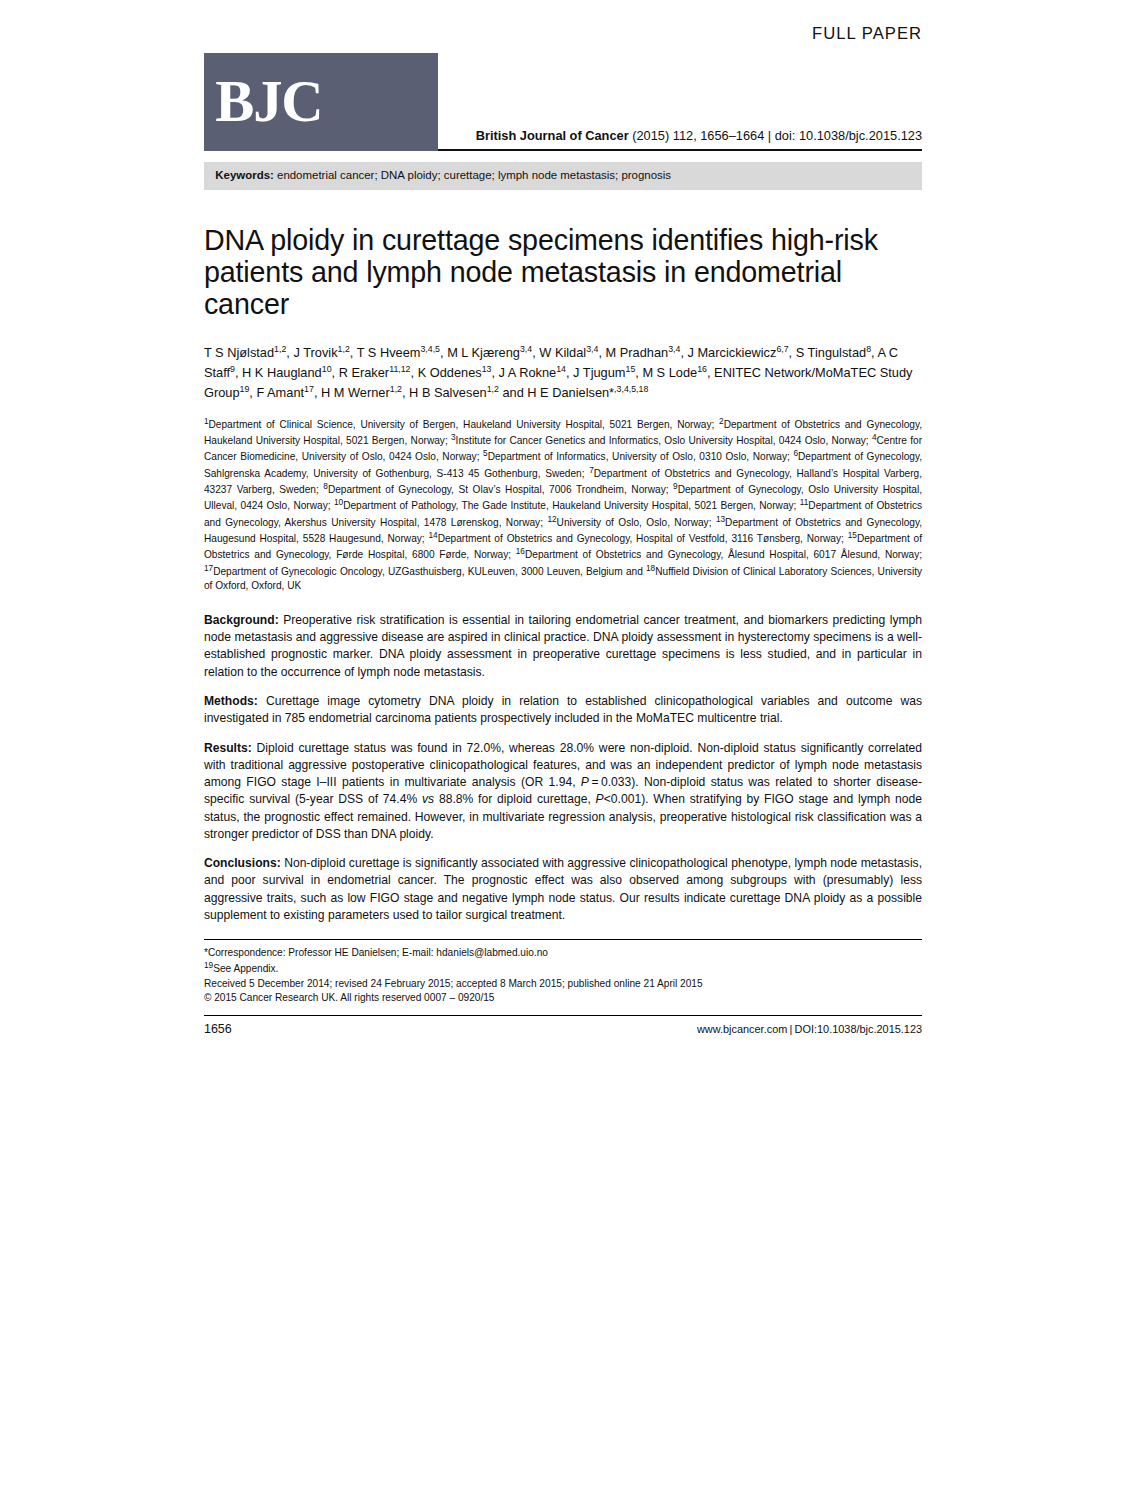FULL PAPER
BJC
British Journal of Cancer (2015) 112, 1656–1664 | doi: 10.1038/bjc.2015.123
Keywords: endometrial cancer; DNA ploidy; curettage; lymph node metastasis; prognosis
DNA ploidy in curettage specimens identifies high-risk patients and lymph node metastasis in endometrial cancer
T S Njølstad1,2, J Trovik1,2, T S Hveem3,4,5, M L Kjæreng3,4, W Kildal3,4, M Pradhan3,4, J Marcickiewicz6,7, S Tingulstad8, A C Staff9, H K Haugland10, R Eraker11,12, K Oddenes13, J A Rokne14, J Tjugum15, M S Lode16, ENITEC Network/MoMaTEC Study Group19, F Amant17, H M Werner1,2, H B Salvesen1,2 and H E Danielsen*,3,4,5,18
1Department of Clinical Science, University of Bergen, Haukeland University Hospital, 5021 Bergen, Norway; 2Department of Obstetrics and Gynecology, Haukeland University Hospital, 5021 Bergen, Norway; 3Institute for Cancer Genetics and Informatics, Oslo University Hospital, 0424 Oslo, Norway; 4Centre for Cancer Biomedicine, University of Oslo, 0424 Oslo, Norway; 5Department of Informatics, University of Oslo, 0310 Oslo, Norway; 6Department of Gynecology, Sahlgrenska Academy, University of Gothenburg, S-413 45 Gothenburg, Sweden; 7Department of Obstetrics and Gynecology, Halland’s Hospital Varberg, 43237 Varberg, Sweden; 8Department of Gynecology, St Olav’s Hospital, 7006 Trondheim, Norway; 9Department of Gynecology, Oslo University Hospital, Ulleval, 0424 Oslo, Norway; 10Department of Pathology, The Gade Institute, Haukeland University Hospital, 5021 Bergen, Norway; 11Department of Obstetrics and Gynecology, Akershus University Hospital, 1478 Lørenskog, Norway; 12University of Oslo, Oslo, Norway; 13Department of Obstetrics and Gynecology, Haugesund Hospital, 5528 Haugesund, Norway; 14Department of Obstetrics and Gynecology, Hospital of Vestfold, 3116 Tønsberg, Norway; 15Department of Obstetrics and Gynecology, Førde Hospital, 6800 Førde, Norway; 16Department of Obstetrics and Gynecology, Ålesund Hospital, 6017 Ålesund, Norway; 17Department of Gynecologic Oncology, UZGasthuisberg, KULeuven, 3000 Leuven, Belgium and 18Nuffield Division of Clinical Laboratory Sciences, University of Oxford, Oxford, UK
Background: Preoperative risk stratification is essential in tailoring endometrial cancer treatment, and biomarkers predicting lymph node metastasis and aggressive disease are aspired in clinical practice. DNA ploidy assessment in hysterectomy specimens is a well-established prognostic marker. DNA ploidy assessment in preoperative curettage specimens is less studied, and in particular in relation to the occurrence of lymph node metastasis.
Methods: Curettage image cytometry DNA ploidy in relation to established clinicopathological variables and outcome was investigated in 785 endometrial carcinoma patients prospectively included in the MoMaTEC multicentre trial.
Results: Diploid curettage status was found in 72.0%, whereas 28.0% were non-diploid. Non-diploid status significantly correlated with traditional aggressive postoperative clinicopathological features, and was an independent predictor of lymph node metastasis among FIGO stage I–III patients in multivariate analysis (OR 1.94, P = 0.033). Non-diploid status was related to shorter disease-specific survival (5-year DSS of 74.4% vs 88.8% for diploid curettage, P<0.001). When stratifying by FIGO stage and lymph node status, the prognostic effect remained. However, in multivariate regression analysis, preoperative histological risk classification was a stronger predictor of DSS than DNA ploidy.
Conclusions: Non-diploid curettage is significantly associated with aggressive clinicopathological phenotype, lymph node metastasis, and poor survival in endometrial cancer. The prognostic effect was also observed among subgroups with (presumably) less aggressive traits, such as low FIGO stage and negative lymph node status. Our results indicate curettage DNA ploidy as a possible supplement to existing parameters used to tailor surgical treatment.
*Correspondence: Professor HE Danielsen; E-mail: hdaniels@labmed.uio.no
19See Appendix.
Received 5 December 2014; revised 24 February 2015; accepted 8 March 2015; published online 21 April 2015
© 2015 Cancer Research UK. All rights reserved 0007 – 0920/15
1656
www.bjcancer.com | DOI:10.1038/bjc.2015.123